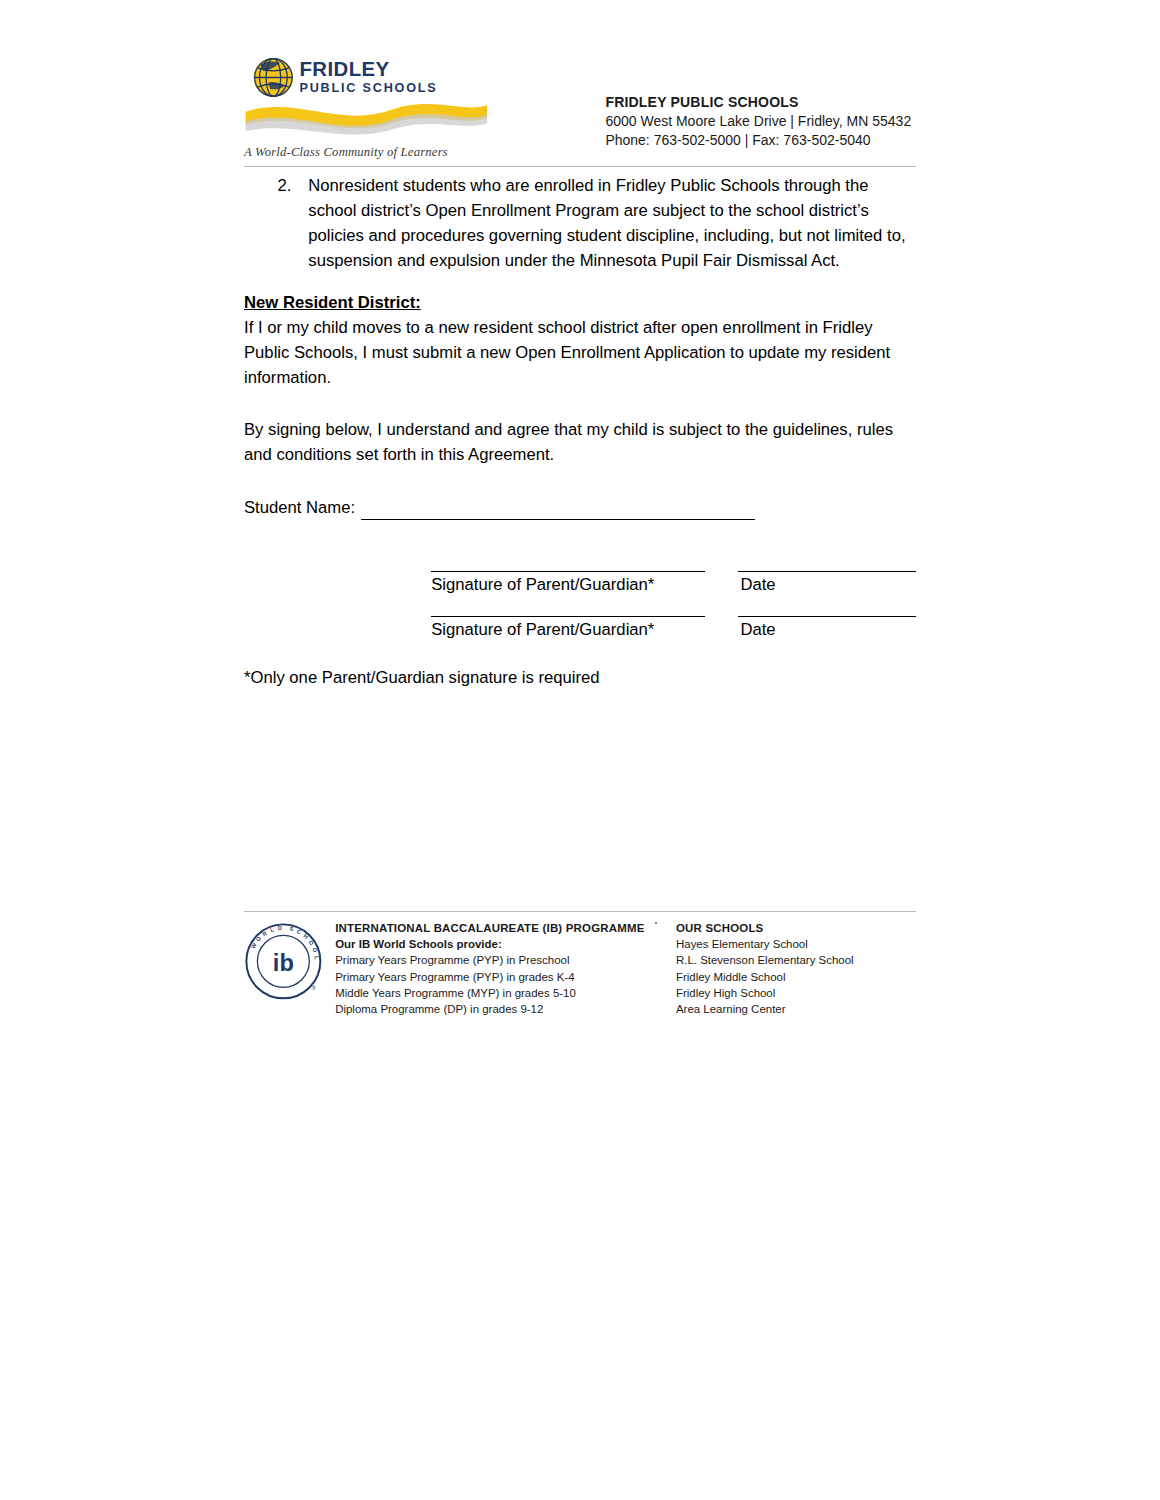FRIDLEY PUBLIC SCHOOLS
A World-Class Community of Learners
FRIDLEY PUBLIC SCHOOLS
6000 West Moore Lake Drive | Fridley, MN 55432
Phone: 763-502-5000 | Fax: 763-502-5040
2. Nonresident students who are enrolled in Fridley Public Schools through the school district’s Open Enrollment Program are subject to the school district’s policies and procedures governing student discipline, including, but not limited to, suspension and expulsion under the Minnesota Pupil Fair Dismissal Act.
New Resident District:
If I or my child moves to a new resident school district after open enrollment in Fridley Public Schools, I must submit a new Open Enrollment Application to update my resident information.
By signing below, I understand and agree that my child is subject to the guidelines, rules and conditions set forth in this Agreement.
Student Name:
| Signature of Parent/Guardian* | | Date |
| Signature of Parent/Guardian* | | Date |
*Only one Parent/Guardian signature is required
ib W O R L D S C H O O L ®
INTERNATIONAL BACCALAUREATE (IB) PROGRAMME
Our IB World Schools provide:
Primary Years Programme (PYP) in Preschool
Primary Years Programme (PYP) in grades K-4
Middle Years Programme (MYP) in grades 5-10
Diploma Programme (DP) in grades 9-12
OUR SCHOOLS
Hayes Elementary School
R.L. Stevenson Elementary School
Fridley Middle School
Fridley High School
Area Learning Center